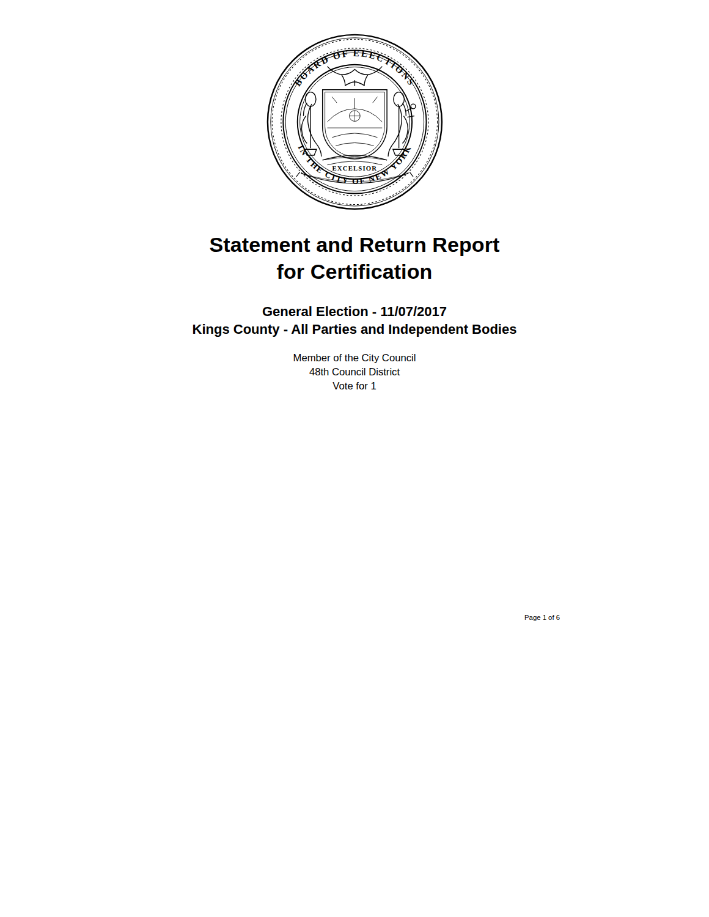BOARD OF ELECTIONS IN THE CITY OF NEW YORK EXCELSIOR
Statement and Return Report
for Certification
General Election - 11/07/2017
Kings County - All Parties and Independent Bodies
Member of the City Council
48th Council District
Vote for 1
Page 1 of 6